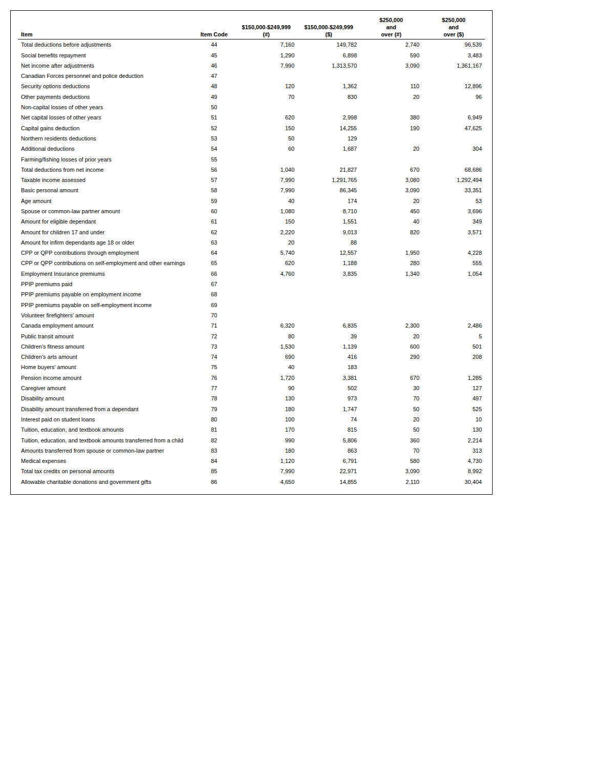| Item | Item Code | $150,000-$249,999 (#) | $150,000-$249,999 ($) | $250,000 and over (#) | $250,000 and over ($) |
| --- | --- | --- | --- | --- | --- |
| Total deductions before adjustments | 44 | 7,160 | 149,782 | 2,740 | 96,539 |
| Social benefits repayment | 45 | 1,290 | 6,898 | 590 | 3,483 |
| Net income after adjustments | 46 | 7,990 | 1,313,570 | 3,090 | 1,361,167 |
| Canadian Forces personnel and police deduction | 47 | | | | |
| Security options deductions | 48 | 120 | 1,362 | 110 | 12,896 |
| Other payments deductions | 49 | 70 | 830 | 20 | 96 |
| Non-capital losses of other years | 50 | | | | |
| Net capital losses of other years | 51 | 620 | 2,998 | 380 | 6,949 |
| Capital gains deduction | 52 | 150 | 14,255 | 190 | 47,625 |
| Northern residents deductions | 53 | 50 | 129 | | |
| Additional deductions | 54 | 60 | 1,687 | 20 | 304 |
| Farming/fishing losses of prior years | 55 | | | | |
| Total deductions from net income | 56 | 1,040 | 21,827 | 670 | 68,686 |
| Taxable income assessed | 57 | 7,990 | 1,291,765 | 3,080 | 1,292,494 |
| Basic personal amount | 58 | 7,990 | 86,345 | 3,090 | 33,351 |
| Age amount | 59 | 40 | 174 | 20 | 53 |
| Spouse or common-law partner amount | 60 | 1,080 | 8,710 | 450 | 3,696 |
| Amount for eligible dependant | 61 | 150 | 1,551 | 40 | 349 |
| Amount for children 17 and under | 62 | 2,220 | 9,013 | 820 | 3,571 |
| Amount for infirm dependants age 18 or older | 63 | 20 | 88 | | |
| CPP or QPP contributions through employment | 64 | 5,740 | 12,557 | 1,950 | 4,228 |
| CPP or QPP contributions on self-employment and other earnings | 65 | 620 | 1,188 | 280 | 555 |
| Employment Insurance premiums | 66 | 4,760 | 3,835 | 1,340 | 1,054 |
| PPIP premiums paid | 67 | | | | |
| PPIP premiums payable on employment income | 68 | | | | |
| PPIP premiums payable on self-employment income | 69 | | | | |
| Volunteer firefighters' amount | 70 | | | | |
| Canada employment amount | 71 | 6,320 | 6,835 | 2,300 | 2,486 |
| Public transit amount | 72 | 80 | 39 | 20 | 5 |
| Children's fitness amount | 73 | 1,530 | 1,139 | 600 | 501 |
| Children's arts amount | 74 | 690 | 416 | 290 | 208 |
| Home buyers' amount | 75 | 40 | 183 | | |
| Pension income amount | 76 | 1,720 | 3,381 | 670 | 1,285 |
| Caregiver amount | 77 | 90 | 502 | 30 | 127 |
| Disability amount | 78 | 130 | 973 | 70 | 497 |
| Disability amount transferred from a dependant | 79 | 180 | 1,747 | 50 | 525 |
| Interest paid on student loans | 80 | 100 | 74 | 20 | 10 |
| Tuition, education, and textbook amounts | 81 | 170 | 815 | 50 | 130 |
| Tuition, education, and textbook amounts transferred from a child | 82 | 990 | 5,806 | 360 | 2,214 |
| Amounts transferred from spouse or common-law partner | 83 | 180 | 863 | 70 | 313 |
| Medical expenses | 84 | 1,120 | 6,791 | 580 | 4,730 |
| Total tax credits on personal amounts | 85 | 7,990 | 22,971 | 3,090 | 8,992 |
| Allowable charitable donations and government gifts | 86 | 4,650 | 14,855 | 2,110 | 30,404 |